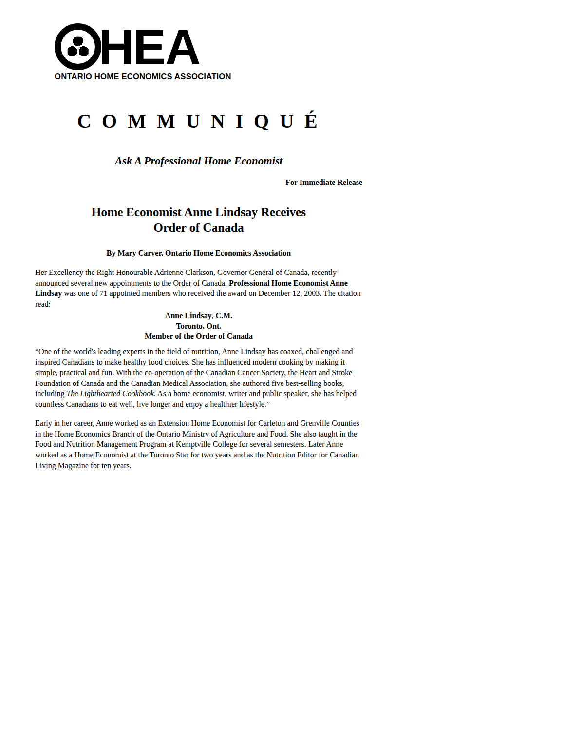HEA
ONTARIO HOME ECONOMICS ASSOCIATION
C O M M U N I Q U É
Ask A Professional Home Economist
For Immediate Release
Home Economist Anne Lindsay Receives
Order of Canada
By Mary Carver, Ontario Home Economics Association
Her Excellency the Right Honourable Adrienne Clarkson, Governor General of Canada, recently announced several new appointments to the Order of Canada. Professional Home Economist Anne Lindsay was one of 71 appointed members who received the award on December 12, 2003. The citation read:
Anne Lindsay, C.M.
Toronto, Ont.
Member of the Order of Canada
“One of the world's leading experts in the field of nutrition, Anne Lindsay has coaxed, challenged and inspired Canadians to make healthy food choices. She has influenced modern cooking by making it simple, practical and fun. With the co-operation of the Canadian Cancer Society, the Heart and Stroke Foundation of Canada and the Canadian Medical Association, she authored five best-selling books, including The Lighthearted Cookbook. As a home economist, writer and public speaker, she has helped countless Canadians to eat well, live longer and enjoy a healthier lifestyle.”
Early in her career, Anne worked as an Extension Home Economist for Carleton and Grenville Counties in the Home Economics Branch of the Ontario Ministry of Agriculture and Food. She also taught in the Food and Nutrition Management Program at Kemptville College for several semesters. Later Anne worked as a Home Economist at the Toronto Star for two years and as the Nutrition Editor for Canadian Living Magazine for ten years.